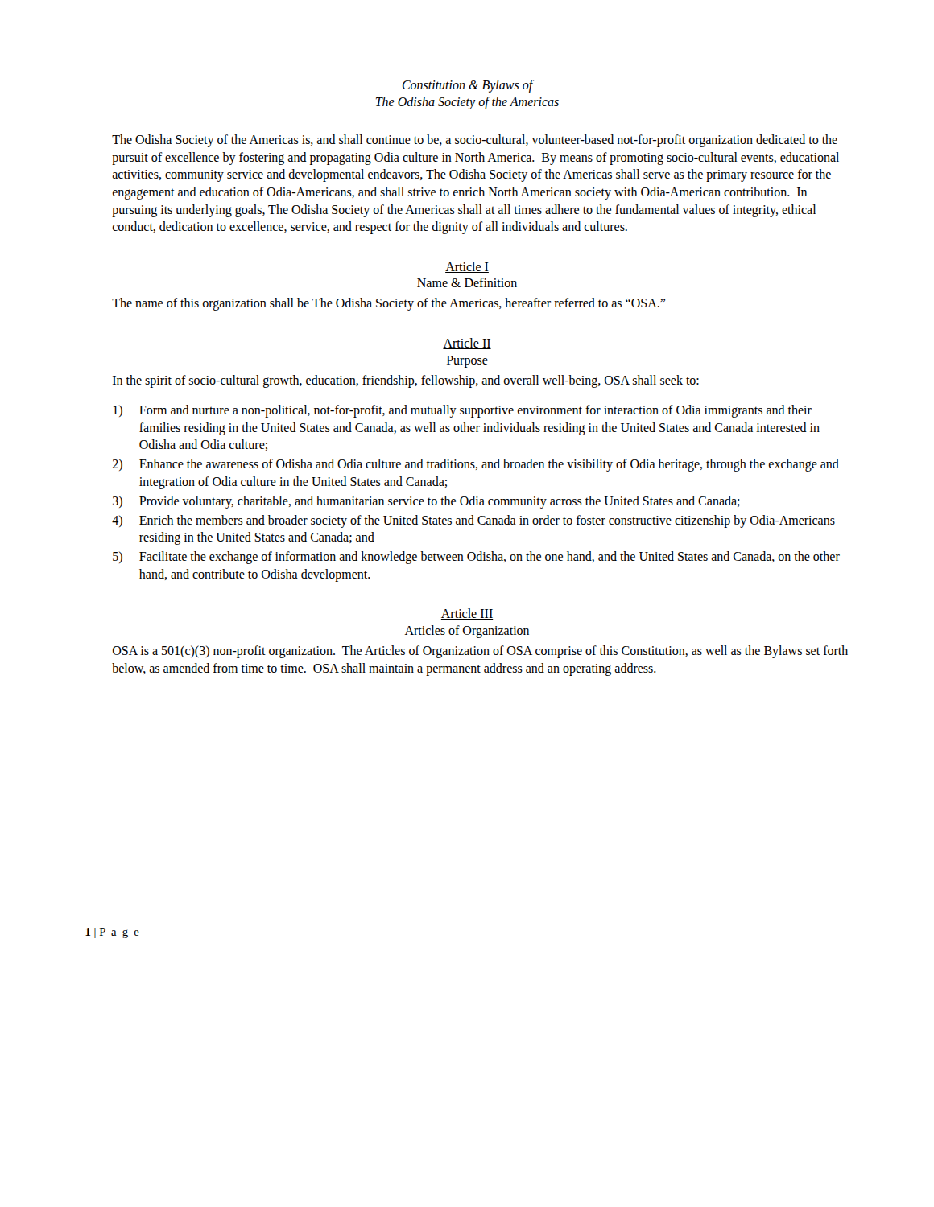Constitution & Bylaws of
The Odisha Society of the Americas
The Odisha Society of the Americas is, and shall continue to be, a socio-cultural, volunteer-based not-for-profit organization dedicated to the pursuit of excellence by fostering and propagating Odia culture in North America. By means of promoting socio-cultural events, educational activities, community service and developmental endeavors, The Odisha Society of the Americas shall serve as the primary resource for the engagement and education of Odia-Americans, and shall strive to enrich North American society with Odia-American contribution. In pursuing its underlying goals, The Odisha Society of the Americas shall at all times adhere to the fundamental values of integrity, ethical conduct, dedication to excellence, service, and respect for the dignity of all individuals and cultures.
Article I Name & Definition
The name of this organization shall be The Odisha Society of the Americas, hereafter referred to as “OSA.”
Article II Purpose
In the spirit of socio-cultural growth, education, friendship, fellowship, and overall well-being, OSA shall seek to:
Form and nurture a non-political, not-for-profit, and mutually supportive environment for interaction of Odia immigrants and their families residing in the United States and Canada, as well as other individuals residing in the United States and Canada interested in Odisha and Odia culture;
Enhance the awareness of Odisha and Odia culture and traditions, and broaden the visibility of Odia heritage, through the exchange and integration of Odia culture in the United States and Canada;
Provide voluntary, charitable, and humanitarian service to the Odia community across the United States and Canada;
Enrich the members and broader society of the United States and Canada in order to foster constructive citizenship by Odia-Americans residing in the United States and Canada; and
Facilitate the exchange of information and knowledge between Odisha, on the one hand, and the United States and Canada, on the other hand, and contribute to Odisha development.
Article III Articles of Organization
OSA is a 501(c)(3) non-profit organization. The Articles of Organization of OSA comprise of this Constitution, as well as the Bylaws set forth below, as amended from time to time. OSA shall maintain a permanent address and an operating address.
1 | P a g e